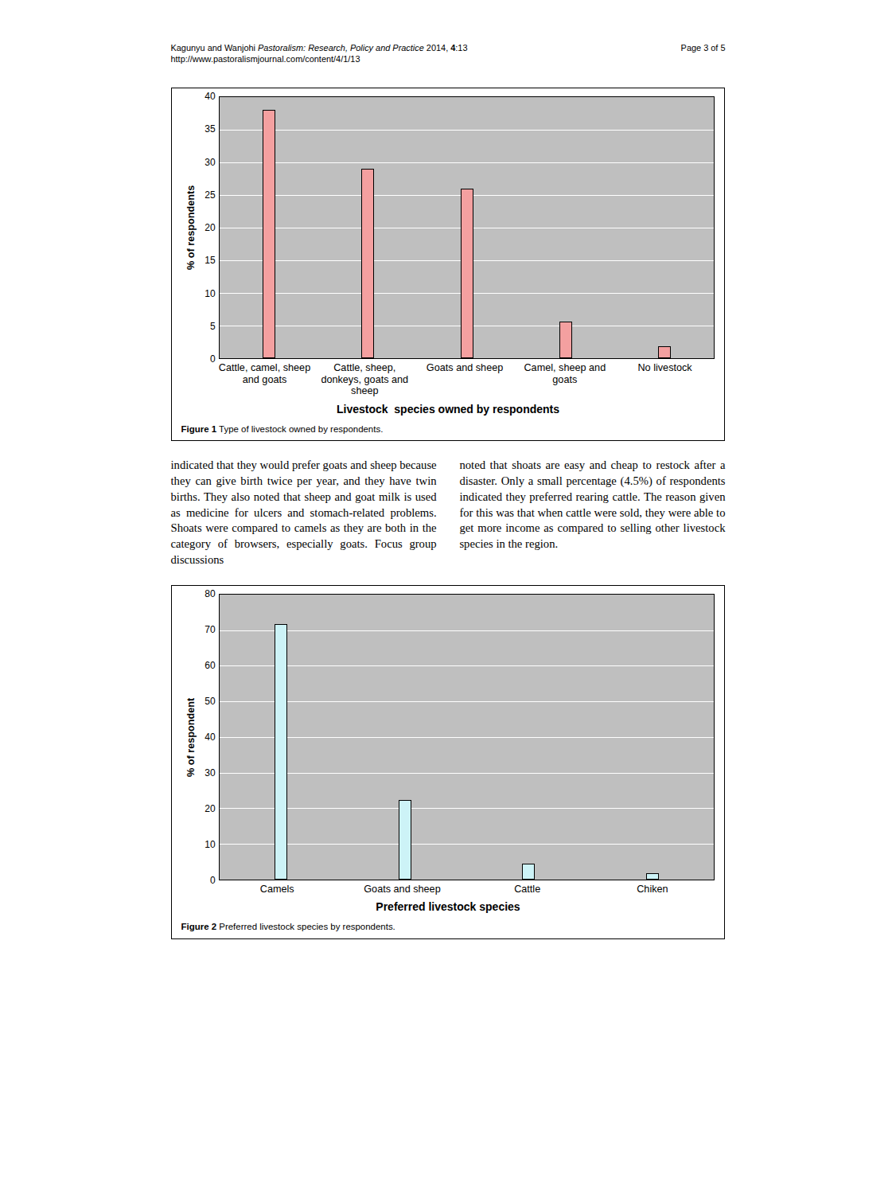Kagunyu and Wanjohi Pastoralism: Research, Policy and Practice 2014, 4:13
http://www.pastoralismjournal.com/content/4/1/13
Page 3 of 5
% of respondents
40
35
30
25
20
15
10
5
0
Cattle, camel, sheep and goats
Cattle, sheep, donkeys, goats and sheep
Goats and sheep
Camel, sheep and goats
No livestock
Livestock species owned by respondents
Figure 1 Type of livestock owned by respondents.
indicated that they would prefer goats and sheep because they can give birth twice per year, and they have twin births. They also noted that sheep and goat milk is used as medicine for ulcers and stomach-related problems. Shoats were compared to camels as they are both in the category of browsers, especially goats. Focus group discussions
noted that shoats are easy and cheap to restock after a disaster. Only a small percentage (4.5%) of respondents indicated they preferred rearing cattle. The reason given for this was that when cattle were sold, they were able to get more income as compared to selling other livestock species in the region.
% of respondent
80
70
60
50
40
30
20
10
0
Camels
Goats and sheep
Cattle
Chiken
Preferred livestock species
Figure 2 Preferred livestock species by respondents.